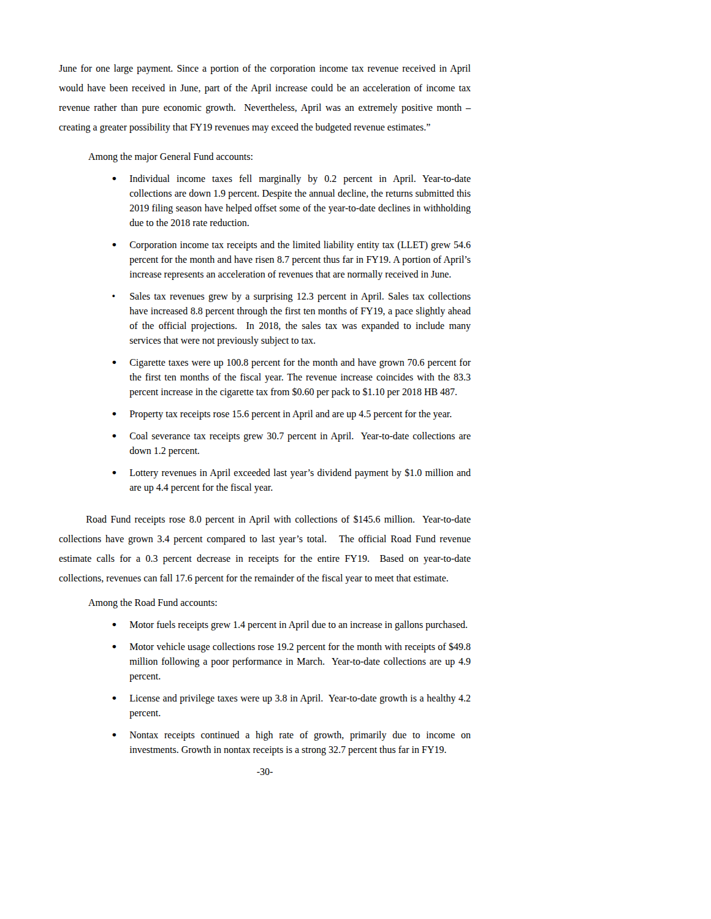June for one large payment. Since a portion of the corporation income tax revenue received in April would have been received in June, part of the April increase could be an acceleration of income tax revenue rather than pure economic growth. Nevertheless, April was an extremely positive month – creating a greater possibility that FY19 revenues may exceed the budgeted revenue estimates.”
Among the major General Fund accounts:
Individual income taxes fell marginally by 0.2 percent in April. Year-to-date collections are down 1.9 percent. Despite the annual decline, the returns submitted this 2019 filing season have helped offset some of the year-to-date declines in withholding due to the 2018 rate reduction.
Corporation income tax receipts and the limited liability entity tax (LLET) grew 54.6 percent for the month and have risen 8.7 percent thus far in FY19. A portion of April’s increase represents an acceleration of revenues that are normally received in June.
Sales tax revenues grew by a surprising 12.3 percent in April. Sales tax collections have increased 8.8 percent through the first ten months of FY19, a pace slightly ahead of the official projections. In 2018, the sales tax was expanded to include many services that were not previously subject to tax.
Cigarette taxes were up 100.8 percent for the month and have grown 70.6 percent for the first ten months of the fiscal year. The revenue increase coincides with the 83.3 percent increase in the cigarette tax from $0.60 per pack to $1.10 per 2018 HB 487.
Property tax receipts rose 15.6 percent in April and are up 4.5 percent for the year.
Coal severance tax receipts grew 30.7 percent in April. Year-to-date collections are down 1.2 percent.
Lottery revenues in April exceeded last year’s dividend payment by $1.0 million and are up 4.4 percent for the fiscal year.
Road Fund receipts rose 8.0 percent in April with collections of $145.6 million. Year-to-date collections have grown 3.4 percent compared to last year’s total. The official Road Fund revenue estimate calls for a 0.3 percent decrease in receipts for the entire FY19. Based on year-to-date collections, revenues can fall 17.6 percent for the remainder of the fiscal year to meet that estimate.
Among the Road Fund accounts:
Motor fuels receipts grew 1.4 percent in April due to an increase in gallons purchased.
Motor vehicle usage collections rose 19.2 percent for the month with receipts of $49.8 million following a poor performance in March. Year-to-date collections are up 4.9 percent.
License and privilege taxes were up 3.8 in April. Year-to-date growth is a healthy 4.2 percent.
Nontax receipts continued a high rate of growth, primarily due to income on investments. Growth in nontax receipts is a strong 32.7 percent thus far in FY19.
-30-